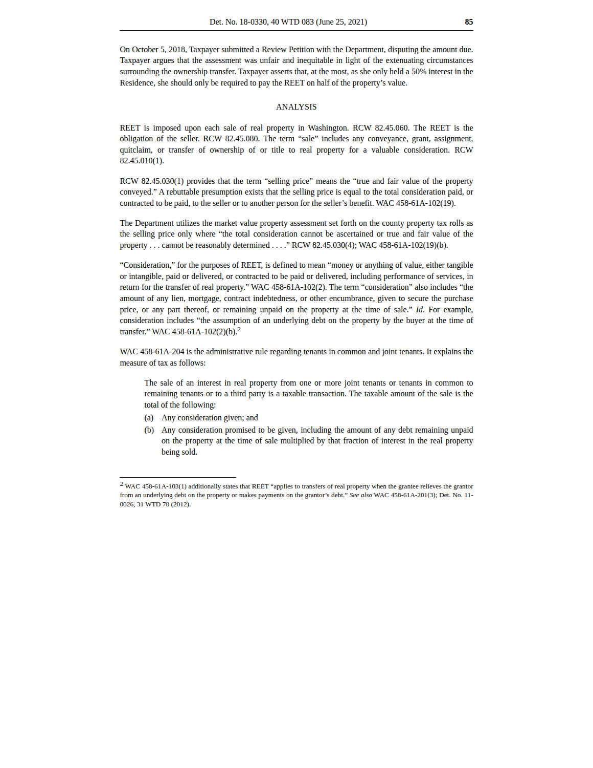Det. No. 18-0330, 40 WTD 083 (June 25, 2021)
85
On October 5, 2018, Taxpayer submitted a Review Petition with the Department, disputing the amount due. Taxpayer argues that the assessment was unfair and inequitable in light of the extenuating circumstances surrounding the ownership transfer. Taxpayer asserts that, at the most, as she only held a 50% interest in the Residence, she should only be required to pay the REET on half of the property’s value.
ANALYSIS
REET is imposed upon each sale of real property in Washington. RCW 82.45.060. The REET is the obligation of the seller. RCW 82.45.080. The term “sale” includes any conveyance, grant, assignment, quitclaim, or transfer of ownership of or title to real property for a valuable consideration. RCW 82.45.010(1).
RCW 82.45.030(1) provides that the term “selling price” means the “true and fair value of the property conveyed.” A rebuttable presumption exists that the selling price is equal to the total consideration paid, or contracted to be paid, to the seller or to another person for the seller’s benefit. WAC 458-61A-102(19).
The Department utilizes the market value property assessment set forth on the county property tax rolls as the selling price only where “the total consideration cannot be ascertained or true and fair value of the property . . . cannot be reasonably determined . . . .” RCW 82.45.030(4); WAC 458-61A-102(19)(b).
“Consideration,” for the purposes of REET, is defined to mean “money or anything of value, either tangible or intangible, paid or delivered, or contracted to be paid or delivered, including performance of services, in return for the transfer of real property.” WAC 458-61A-102(2). The term “consideration” also includes “the amount of any lien, mortgage, contract indebtedness, or other encumbrance, given to secure the purchase price, or any part thereof, or remaining unpaid on the property at the time of sale.” Id. For example, consideration includes “the assumption of an underlying debt on the property by the buyer at the time of transfer.” WAC 458-61A-102(2)(b).2
WAC 458-61A-204 is the administrative rule regarding tenants in common and joint tenants. It explains the measure of tax as follows:
The sale of an interest in real property from one or more joint tenants or tenants in common to remaining tenants or to a third party is a taxable transaction. The taxable amount of the sale is the total of the following:
(a) Any consideration given; and
(b) Any consideration promised to be given, including the amount of any debt remaining unpaid on the property at the time of sale multiplied by that fraction of interest in the real property being sold.
2 WAC 458-61A-103(1) additionally states that REET “applies to transfers of real property when the grantee relieves the grantor from an underlying debt on the property or makes payments on the grantor’s debt.” See also WAC 458-61A-201(3); Det. No. 11-0026, 31 WTD 78 (2012).